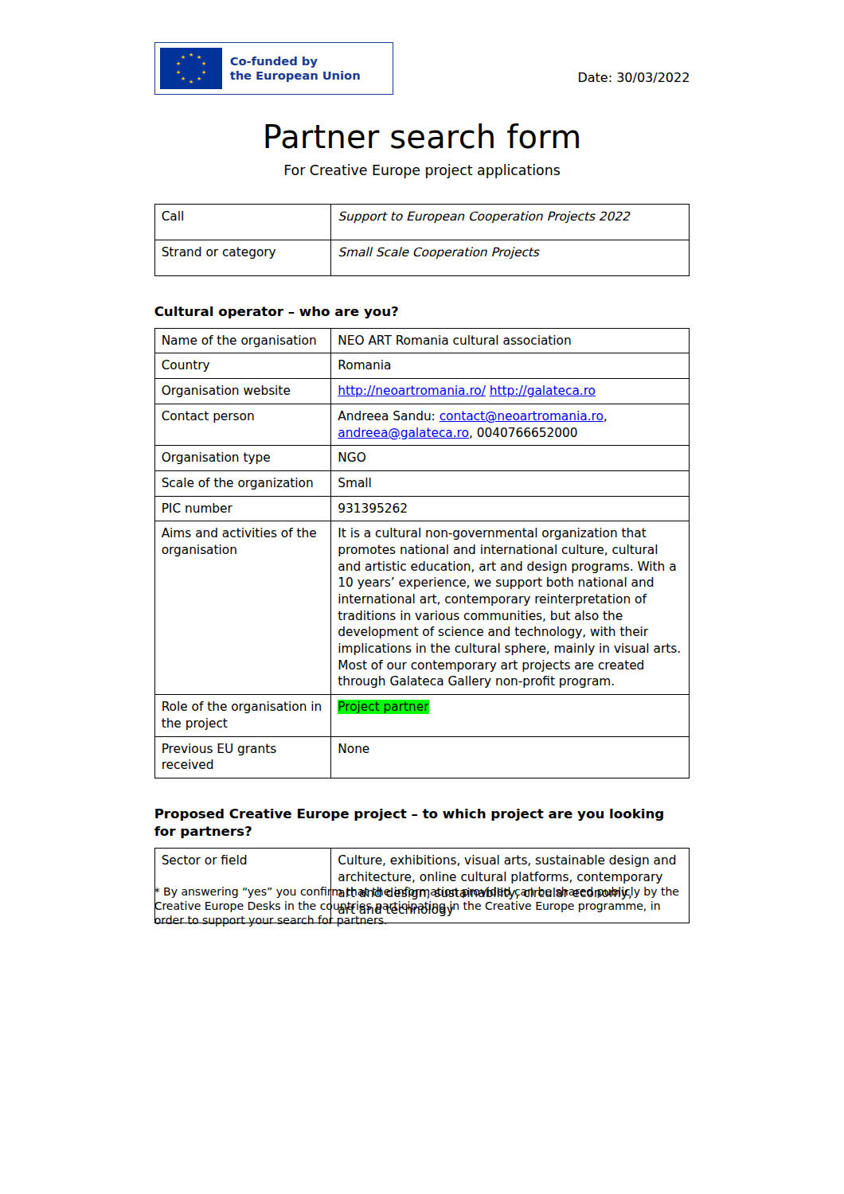★ ★ ★ ★ ★ ★ ★ ★ ★ ★
Co-funded by
the European Union
Date: 30/03/2022
Partner search form
For Creative Europe project applications
| Call | Support to European Cooperation Projects 2022 |
| Strand or category | Small Scale Cooperation Projects |
Cultural operator – who are you?
| Name of the organisation | NEO ART Romania cultural association |
| Country | Romania |
| Organisation website | http://neoartromania.ro/ http://galateca.ro |
| Contact person | Andreea Sandu: contact@neoartromania.ro , andreea@galateca.ro , 0040766652000 |
| Organisation type | NGO |
| Scale of the organization | Small |
| PIC number | 931395262 |
| Aims and activities of the organisation | It is a cultural non-governmental organization that promotes national and international culture, cultural and artistic education, art and design programs. With a 10 years’ experience, we support both national and international art, contemporary reinterpretation of traditions in various communities, but also the development of science and technology, with their implications in the cultural sphere, mainly in visual arts. Most of our contemporary art projects are created through Galateca Gallery non-profit program. |
| Role of the organisation in the project | Project partner |
| Previous EU grants received | None |
Proposed Creative Europe project – to which project are you looking for partners?
| Sector or field | Culture, exhibitions, visual arts, sustainable design and architecture, online cultural platforms, contemporary art and design, sustainability, circular economy, art and technology |
* By answering “yes” you confirm that the information provided can be shared publicly by the Creative Europe Desks in the countries participating in the Creative Europe programme, in order to support your search for partners.